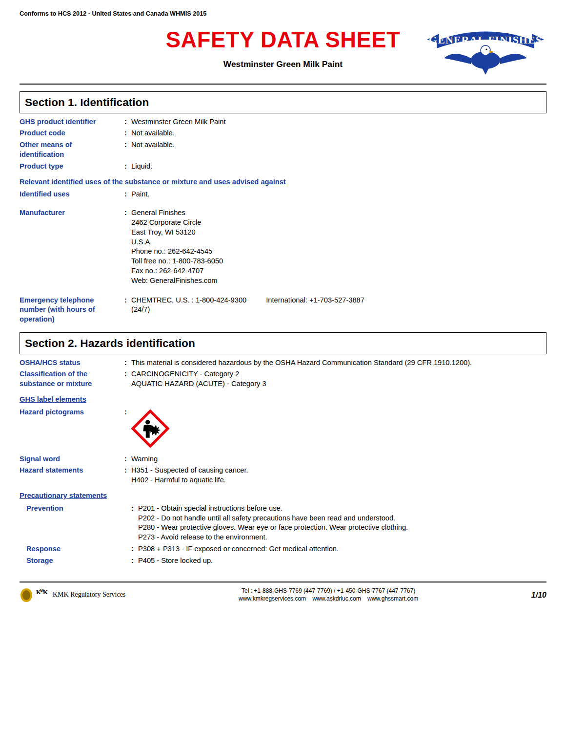Conforms to HCS 2012 - United States and Canada WHMIS 2015
SAFETY DATA SHEET
Westminster Green Milk Paint
GENERAL FINISHES
Section 1. Identification
| GHS product identifier | : | Westminster Green Milk Paint |
| Product code | : | Not available. |
| Other means of identification | : | Not available. |
| Product type | : | Liquid. |
Relevant identified uses of the substance or mixture and uses advised against
| Identified uses | : | Paint. |
| Manufacturer | : | General Finishes 2462 Corporate Circle East Troy, WI 53120 U.S.A. Phone no.: 262-642-4545 Toll free no.: 1-800-783-6050 Fax no.: 262-642-4707 Web: GeneralFinishes.com |
| Emergency telephone number (with hours of operation) | : | CHEMTREC, U.S. : 1-800-424-9300 International: +1-703-527-3887 (24/7) |
Section 2. Hazards identification
| OSHA/HCS status | : | This material is considered hazardous by the OSHA Hazard Communication Standard (29 CFR 1910.1200). |
| Classification of the substance or mixture | : | CARCINOGENICITY - Category 2 AQUATIC HAZARD (ACUTE) - Category 3 |
GHS label elements
| Hazard pictograms | : | |
| Signal word | : | Warning |
| Hazard statements | : | H351 - Suspected of causing cancer. H402 - Harmful to aquatic life. |
Precautionary statements
| Prevention | : | P201 - Obtain special instructions before use. P202 - Do not handle until all safety precautions have been read and understood. P280 - Wear protective gloves. Wear eye or face protection. Wear protective clothing. P273 - Avoid release to the environment. |
| Response | : | P308 + P313 - IF exposed or concerned: Get medical attention. |
| Storage | : | P405 - Store locked up. |
K M K KMK Regulatory Services
Tel : +1-888-GHS-7769 (447-7769) / +1-450-GHS-7767 (447-7767)
www.kmkregservices.com www.askdrluc.com www.ghssmart.com
1/10